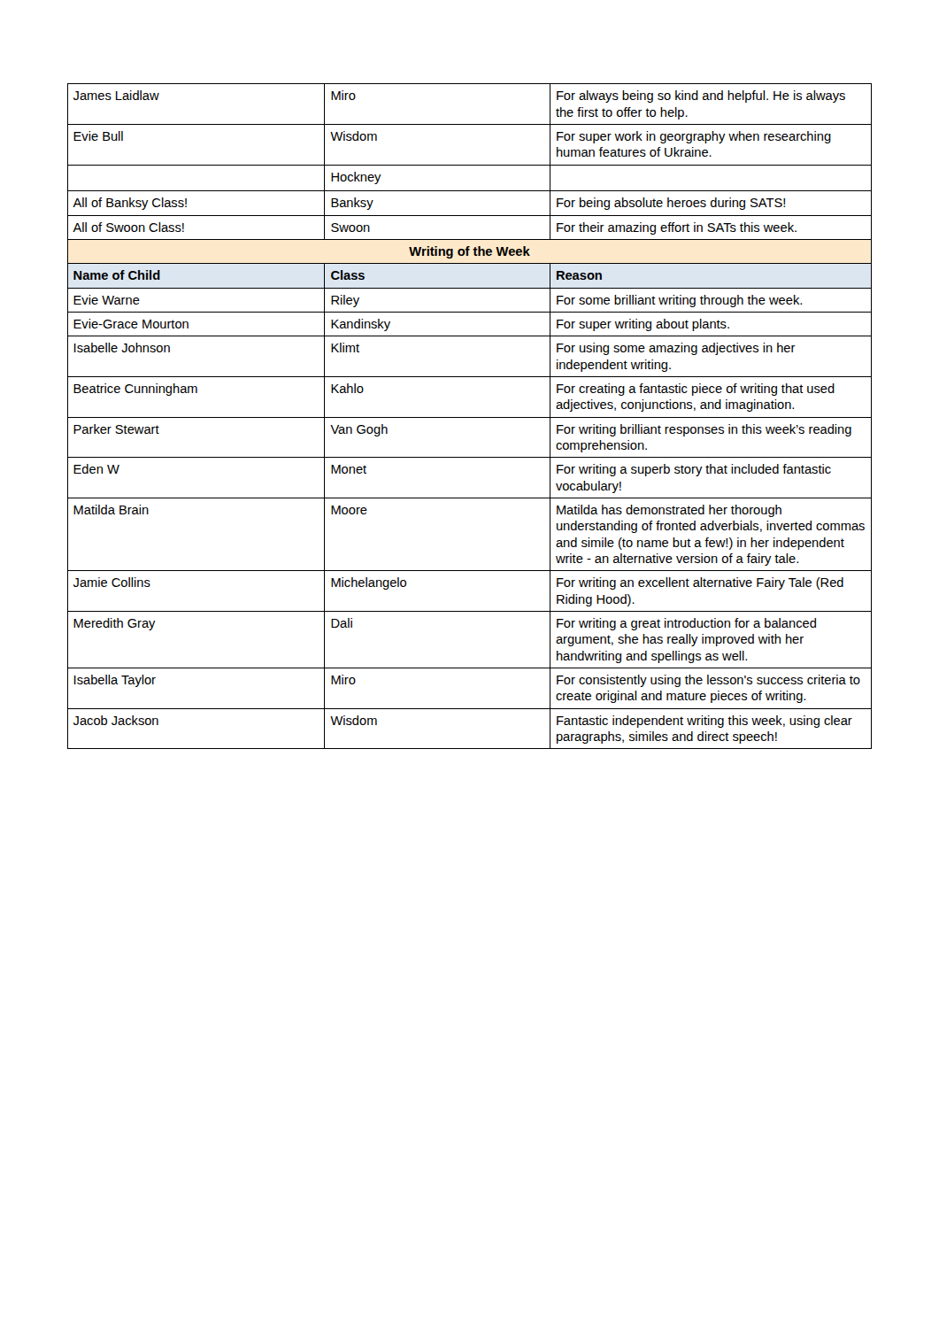| James Laidlaw | Miro | For always being so kind and helpful. He is always the first to offer to help. |
| Evie Bull | Wisdom | For super work in georgraphy when researching human features of Ukraine. |
| | Hockney | |
| All of Banksy Class! | Banksy | For being absolute heroes during SATS! |
| All of Swoon Class! | Swoon | For their amazing effort in SATs this week. |
| Writing of the Week |
| Name of Child | Class | Reason |
| Evie Warne | Riley | For some brilliant writing through the week. |
| Evie-Grace Mourton | Kandinsky | For super writing about plants. |
| Isabelle Johnson | Klimt | For using some amazing adjectives in her independent writing. |
| Beatrice Cunningham | Kahlo | For creating a fantastic piece of writing that used adjectives, conjunctions, and imagination. |
| Parker Stewart | Van Gogh | For writing brilliant responses in this week’s reading comprehension. |
| Eden W | Monet | For writing a superb story that included fantastic vocabulary! |
| Matilda Brain | Moore | Matilda has demonstrated her thorough understanding of fronted adverbials, inverted commas and simile (to name but a few!) in her independent write - an alternative version of a fairy tale. |
| Jamie Collins | Michelangelo | For writing an excellent alternative Fairy Tale (Red Riding Hood). |
| Meredith Gray | Dali | For writing a great introduction for a balanced argument, she has really improved with her handwriting and spellings as well. |
| Isabella Taylor | Miro | For consistently using the lesson's success criteria to create original and mature pieces of writing. |
| Jacob Jackson | Wisdom | Fantastic independent writing this week, using clear paragraphs, similes and direct speech! |